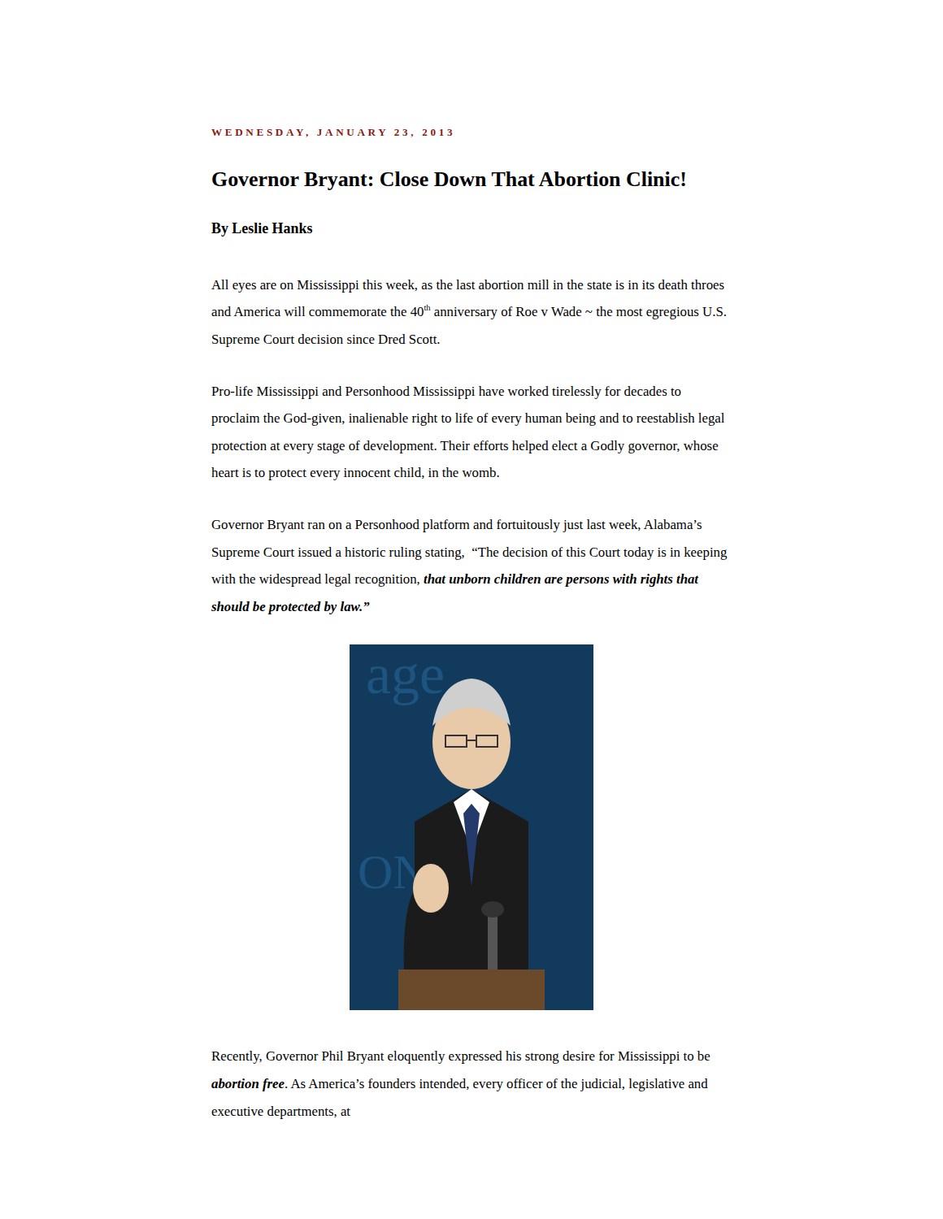Wednesday, January 23, 2013
Governor Bryant: Close Down That Abortion Clinic!
By Leslie Hanks
All eyes are on Mississippi this week, as the last abortion mill in the state is in its death throes and America will commemorate the 40th anniversary of Roe v Wade ~ the most egregious U.S. Supreme Court decision since Dred Scott.
Pro-life Mississippi and Personhood Mississippi have worked tirelessly for decades to proclaim the God-given, inalienable right to life of every human being and to reestablish legal protection at every stage of development. Their efforts helped elect a Godly governor, whose heart is to protect every innocent child, in the womb.
Governor Bryant ran on a Personhood platform and fortuitously just last week, Alabama’s Supreme Court issued a historic ruling stating, “The decision of this Court today is in keeping with the widespread legal recognition, that unborn children are persons with rights that should be protected by law.”
Recently, Governor Phil Bryant eloquently expressed his strong desire for Mississippi to be abortion free. As America’s founders intended, every officer of the judicial, legislative and executive departments, at